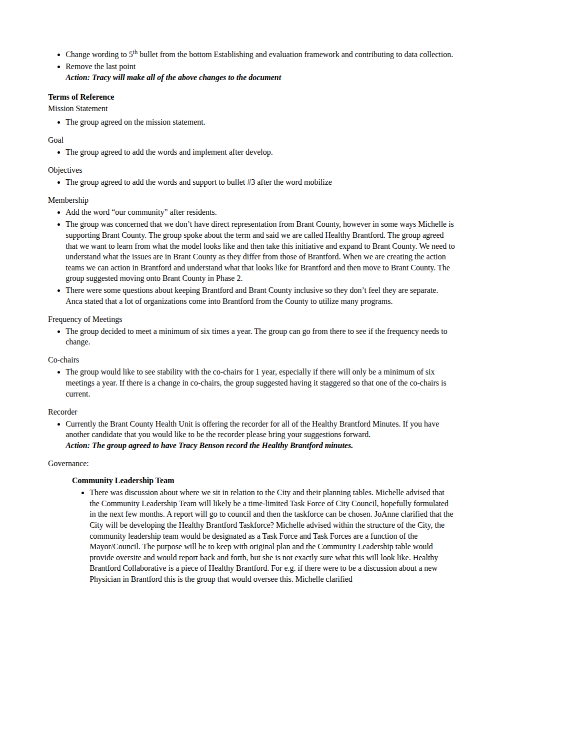Change wording to 5th bullet from the bottom Establishing and evaluation framework and contributing to data collection.
Remove the last point
Action: Tracy will make all of the above changes to the document
Terms of Reference
Mission Statement
The group agreed on the mission statement.
Goal
The group agreed to add the words and implement after develop.
Objectives
The group agreed to add the words and support to bullet #3 after the word mobilize
Membership
Add the word “our community” after residents.
The group was concerned that we don’t have direct representation from Brant County, however in some ways Michelle is supporting Brant County. The group spoke about the term and said we are called Healthy Brantford. The group agreed that we want to learn from what the model looks like and then take this initiative and expand to Brant County. We need to understand what the issues are in Brant County as they differ from those of Brantford. When we are creating the action teams we can action in Brantford and understand what that looks like for Brantford and then move to Brant County. The group suggested moving onto Brant County in Phase 2.
There were some questions about keeping Brantford and Brant County inclusive so they don’t feel they are separate. Anca stated that a lot of organizations come into Brantford from the County to utilize many programs.
Frequency of Meetings
The group decided to meet a minimum of six times a year. The group can go from there to see if the frequency needs to change.
Co-chairs
The group would like to see stability with the co-chairs for 1 year, especially if there will only be a minimum of six meetings a year. If there is a change in co-chairs, the group suggested having it staggered so that one of the co-chairs is current.
Recorder
Currently the Brant County Health Unit is offering the recorder for all of the Healthy Brantford Minutes. If you have another candidate that you would like to be the recorder please bring your suggestions forward.
Action: The group agreed to have Tracy Benson record the Healthy Brantford minutes.
Governance:
Community Leadership Team
There was discussion about where we sit in relation to the City and their planning tables. Michelle advised that the Community Leadership Team will likely be a time-limited Task Force of City Council, hopefully formulated in the next few months. A report will go to council and then the taskforce can be chosen. JoAnne clarified that the City will be developing the Healthy Brantford Taskforce? Michelle advised within the structure of the City, the community leadership team would be designated as a Task Force and Task Forces are a function of the Mayor/Council. The purpose will be to keep with original plan and the Community Leadership table would provide oversite and would report back and forth, but she is not exactly sure what this will look like. Healthy Brantford Collaborative is a piece of Healthy Brantford. For e.g. if there were to be a discussion about a new Physician in Brantford this is the group that would oversee this. Michelle clarified